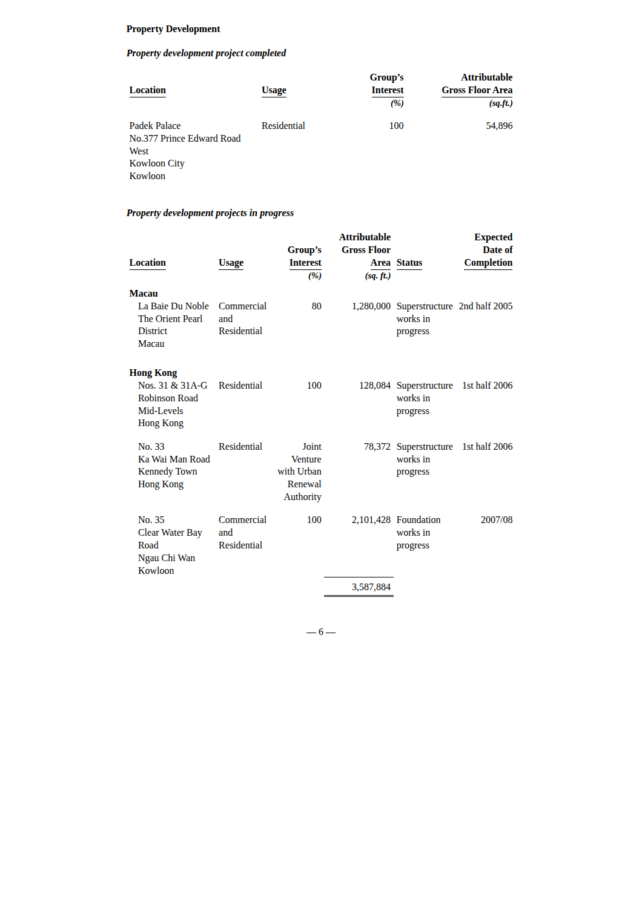Property Development
Property development project completed
| | | Group’s | Attributable |
| --- | --- | --- | --- |
| Location | Usage | Interest | Gross Floor Area |
| | | (%) | (sq.ft.) |
| Padek Palace No.377 Prince Edward Road West Kowloon City Kowloon | Residential | 100 | 54,896 |
Property development projects in progress
| | | | Attributable | | Expected |
| --- | --- | --- | --- | --- | --- |
| | | Group’s | Gross Floor | | Date of |
| Location | Usage | Interest | Area | Status | Completion |
| | | (%) | (sq. ft.) | | |
| Macau |
| La Baie Du Noble The Orient Pearl District Macau | Commercial and Residential | 80 | 1,280,000 | Superstructure works in progress | 2nd half 2005 |
| Hong Kong |
| Nos. 31 & 31A-G Robinson Road Mid-Levels Hong Kong | Residential | 100 | 128,084 | Superstructure works in progress | 1st half 2006 |
| No. 33 Ka Wai Man Road Kennedy Town Hong Kong | Residential | Joint Venture with Urban Renewal Authority | 78,372 | Superstructure works in progress | 1st half 2006 |
| No. 35 Clear Water Bay Road Ngau Chi Wan Kowloon | Commercial and Residential | 100 | 2,101,428 | Foundation works in progress | 2007/08 |
| | | | 3,587,884 | | |
— 6 —